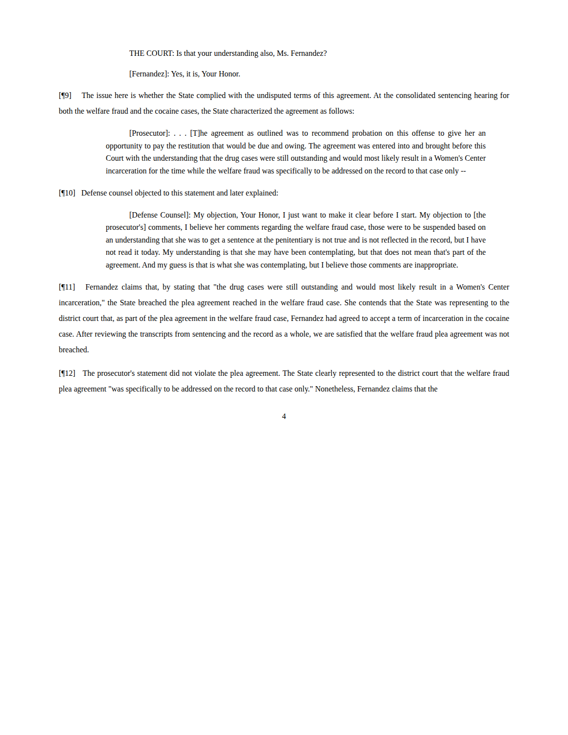THE COURT: Is that your understanding also, Ms. Fernandez?
[Fernandez]: Yes, it is, Your Honor.
[¶9] The issue here is whether the State complied with the undisputed terms of this agreement. At the consolidated sentencing hearing for both the welfare fraud and the cocaine cases, the State characterized the agreement as follows:
[Prosecutor]: . . . [T]he agreement as outlined was to recommend probation on this offense to give her an opportunity to pay the restitution that would be due and owing. The agreement was entered into and brought before this Court with the understanding that the drug cases were still outstanding and would most likely result in a Women's Center incarceration for the time while the welfare fraud was specifically to be addressed on the record to that case only --
[¶10] Defense counsel objected to this statement and later explained:
[Defense Counsel]: My objection, Your Honor, I just want to make it clear before I start. My objection to [the prosecutor's] comments, I believe her comments regarding the welfare fraud case, those were to be suspended based on an understanding that she was to get a sentence at the penitentiary is not true and is not reflected in the record, but I have not read it today. My understanding is that she may have been contemplating, but that does not mean that's part of the agreement. And my guess is that is what she was contemplating, but I believe those comments are inappropriate.
[¶11] Fernandez claims that, by stating that "the drug cases were still outstanding and would most likely result in a Women's Center incarceration," the State breached the plea agreement reached in the welfare fraud case. She contends that the State was representing to the district court that, as part of the plea agreement in the welfare fraud case, Fernandez had agreed to accept a term of incarceration in the cocaine case. After reviewing the transcripts from sentencing and the record as a whole, we are satisfied that the welfare fraud plea agreement was not breached.
[¶12] The prosecutor's statement did not violate the plea agreement. The State clearly represented to the district court that the welfare fraud plea agreement "was specifically to be addressed on the record to that case only." Nonetheless, Fernandez claims that the
4